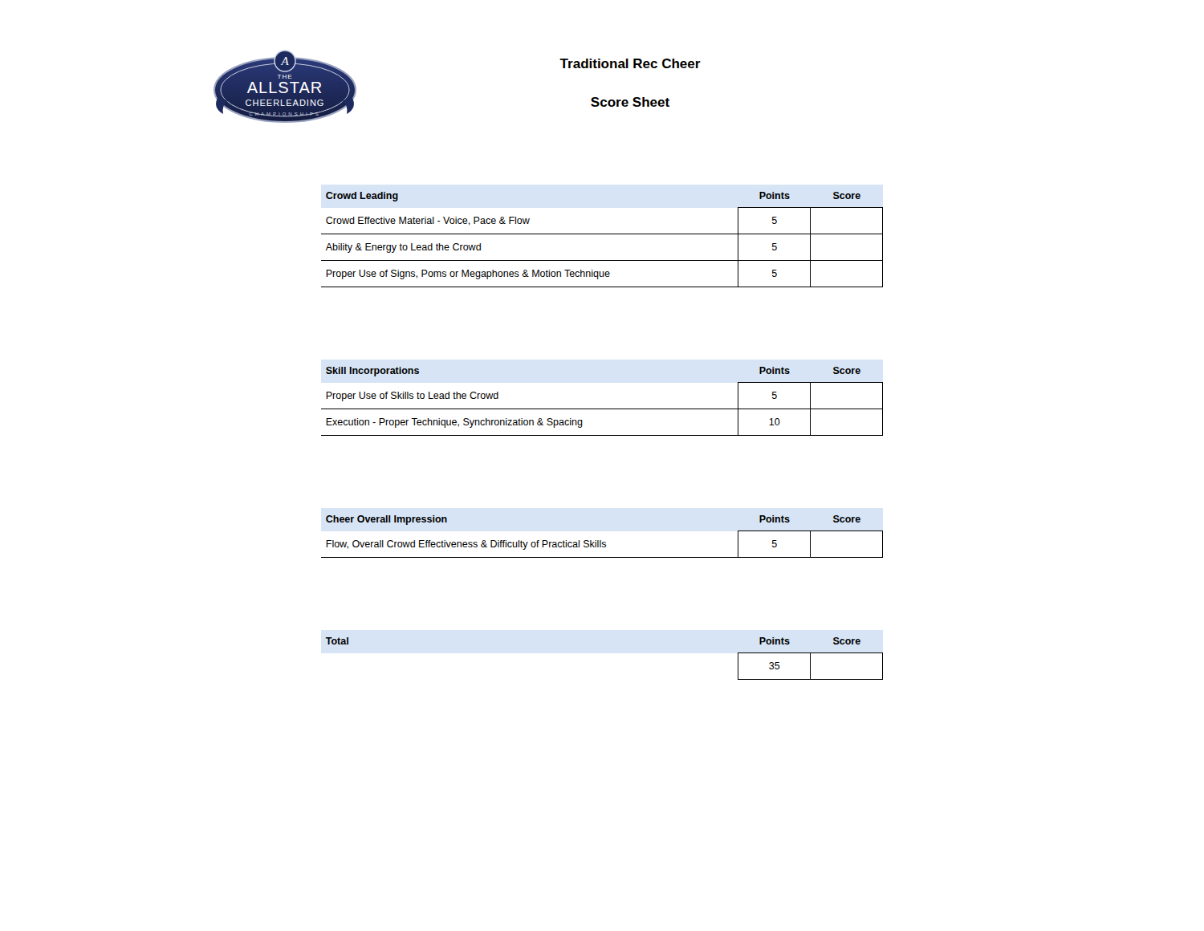A THE ALLSTAR CHEERLEADING CHAMPIONSHIPS
Traditional Rec Cheer
Score Sheet
| Crowd Leading | Points | Score |
| --- | --- | --- |
| Crowd Effective Material - Voice, Pace & Flow | 5 | |
| Ability & Energy to Lead the Crowd | 5 | |
| Proper Use of Signs, Poms or Megaphones & Motion Technique | 5 | |
| Skill Incorporations | Points | Score |
| --- | --- | --- |
| Proper Use of Skills to Lead the Crowd | 5 | |
| Execution - Proper Technique, Synchronization & Spacing | 10 | |
| Cheer Overall Impression | Points | Score |
| --- | --- | --- |
| Flow, Overall Crowd Effectiveness & Difficulty of Practical Skills | 5 | |
| Total | Points | Score |
| --- | --- | --- |
| | 35 | |